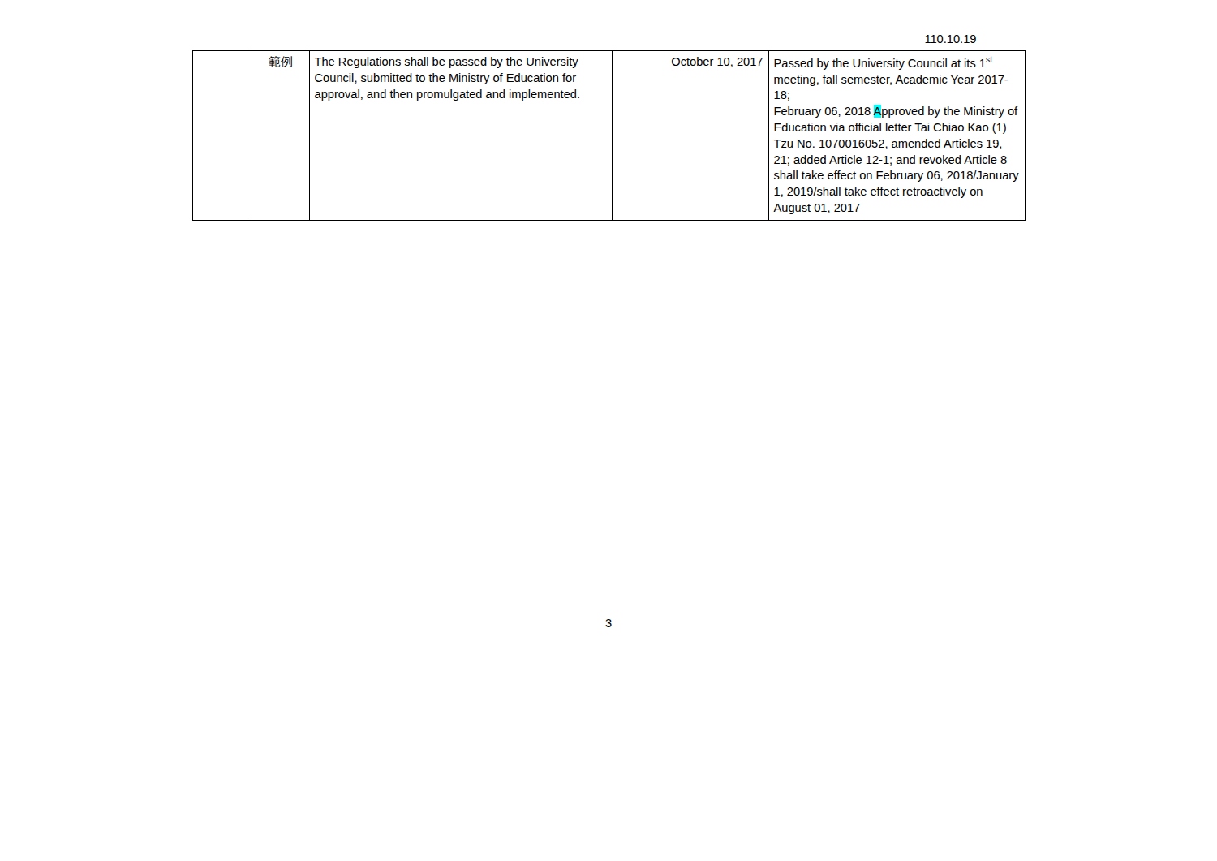110.10.19
| | 範例 | The Regulations shall be passed by the University Council, submitted to the Ministry of Education for approval, and then promulgated and implemented. | October 10, 2017 | Passed by the University Council at its 1 st meeting, fall semester, Academic Year 2017-18; February 06, 2018 A pproved by the Ministry of Education via official letter Tai Chiao Kao (1) Tzu No. 1070016052, amended Articles 19, 21; added Article 12-1; and revoked Article 8 shall take effect on February 06, 2018/January 1, 2019/shall take effect retroactively on August 01, 2017 |
3